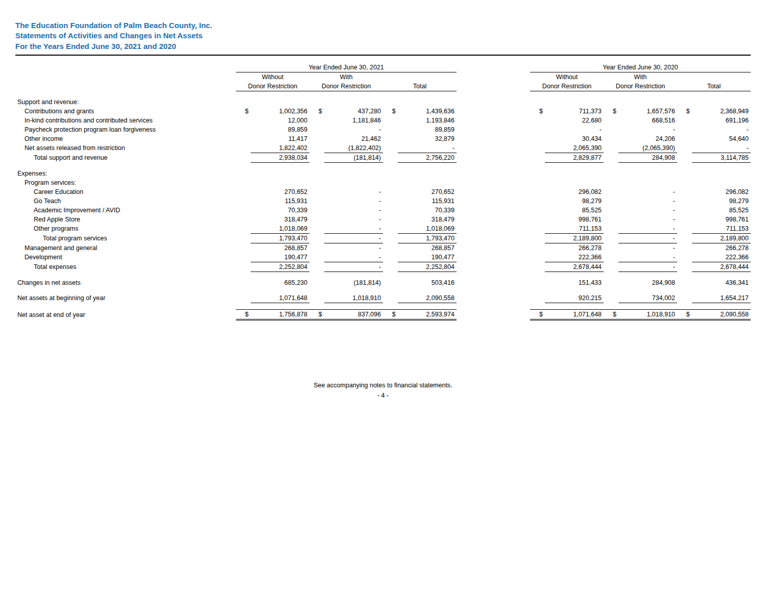The Education Foundation of Palm Beach County, Inc.
Statements of Activities and Changes in Net Assets
For the Years Ended June 30, 2021 and 2020
| | Year Ended June 30, 2021 | | Year Ended June 30, 2020 |
| --- | --- | --- | --- |
| | Without | With | | | Without | With | |
| | Donor Restriction | Donor Restriction | Total | | Donor Restriction | Donor Restriction | Total |
| Support and revenue: | |
| Contributions and grants | $ | 1,002,356 | $ | 437,280 | $ | 1,439,636 | | $ | 711,373 | $ | 1,657,576 | $ | 2,368,949 |
| In-kind contributions and contributed services | | 12,000 | | 1,181,846 | | 1,193,846 | | | 22,680 | | 668,516 | | 691,196 |
| Paycheck protection program loan forgiveness | | 89,859 | | - | | 89,859 | | | - | | - | | - |
| Other income | | 11,417 | | 21,462 | | 32,879 | | | 30,434 | | 24,206 | | 54,640 |
| Net assets released from restriction | | 1,822,402 | | (1,822,402) | | - | | | 2,065,390 | | (2,065,390) | | - |
| Total support and revenue | | 2,938,034 | | (181,814) | | 2,756,220 | | | 2,829,877 | | 284,908 | | 3,114,785 |
| Expenses: | |
| Program services: | |
| Career Education | | 270,652 | | - | | 270,652 | | | 296,082 | | - | | 296,082 |
| Go Teach | | 115,931 | | - | | 115,931 | | | 98,279 | | - | | 98,279 |
| Academic Improvement / AVID | | 70,339 | | - | | 70,339 | | | 85,525 | | - | | 85,525 |
| Red Apple Store | | 318,479 | | - | | 318,479 | | | 998,761 | | - | | 998,761 |
| Other programs | | 1,018,069 | | - | | 1,018,069 | | | 711,153 | | - | | 711,153 |
| Total program services | | 1,793,470 | | - | | 1,793,470 | | | 2,189,800 | | - | | 2,189,800 |
| Management and general | | 268,857 | | - | | 268,857 | | | 266,278 | | - | | 266,278 |
| Development | | 190,477 | | - | | 190,477 | | | 222,366 | | - | | 222,366 |
| Total expenses | | 2,252,804 | | - | | 2,252,804 | | | 2,678,444 | | - | | 2,678,444 |
| Changes in net assets | | 685,230 | | (181,814) | | 503,416 | | | 151,433 | | 284,908 | | 436,341 |
| Net assets at beginning of year | | 1,071,648 | | 1,018,910 | | 2,090,558 | | | 920,215 | | 734,002 | | 1,654,217 |
| Net asset at end of year | $ | 1,756,878 | $ | 837,096 | $ | 2,593,974 | | $ | 1,071,648 | $ | 1,018,910 | $ | 2,090,558 |
See accompanying notes to financial statements.
- 4 -